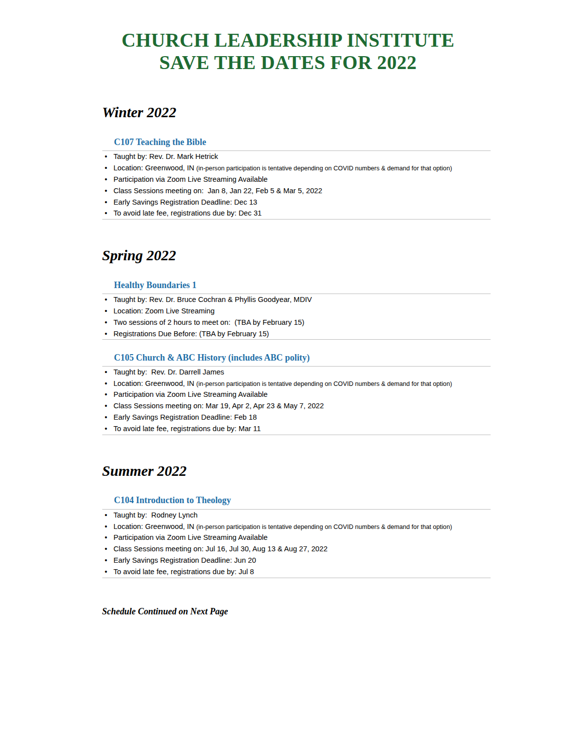CHURCH LEADERSHIP INSTITUTE
SAVE THE DATES FOR 2022
Winter 2022
C107 Teaching the Bible
Taught by: Rev. Dr. Mark Hetrick
Location: Greenwood, IN (in-person participation is tentative depending on COVID numbers & demand for that option)
Participation via Zoom Live Streaming Available
Class Sessions meeting on: Jan 8, Jan 22, Feb 5 & Mar 5, 2022
Early Savings Registration Deadline: Dec 13
To avoid late fee, registrations due by: Dec 31
Spring 2022
Healthy Boundaries 1
Taught by: Rev. Dr. Bruce Cochran & Phyllis Goodyear, MDIV
Location: Zoom Live Streaming
Two sessions of 2 hours to meet on: (TBA by February 15)
Registrations Due Before: (TBA by February 15)
C105 Church & ABC History (includes ABC polity)
Taught by: Rev. Dr. Darrell James
Location: Greenwood, IN (in-person participation is tentative depending on COVID numbers & demand for that option)
Participation via Zoom Live Streaming Available
Class Sessions meeting on: Mar 19, Apr 2, Apr 23 & May 7, 2022
Early Savings Registration Deadline: Feb 18
To avoid late fee, registrations due by: Mar 11
Summer 2022
C104 Introduction to Theology
Taught by: Rodney Lynch
Location: Greenwood, IN (in-person participation is tentative depending on COVID numbers & demand for that option)
Participation via Zoom Live Streaming Available
Class Sessions meeting on: Jul 16, Jul 30, Aug 13 & Aug 27, 2022
Early Savings Registration Deadline: Jun 20
To avoid late fee, registrations due by: Jul 8
Schedule Continued on Next Page